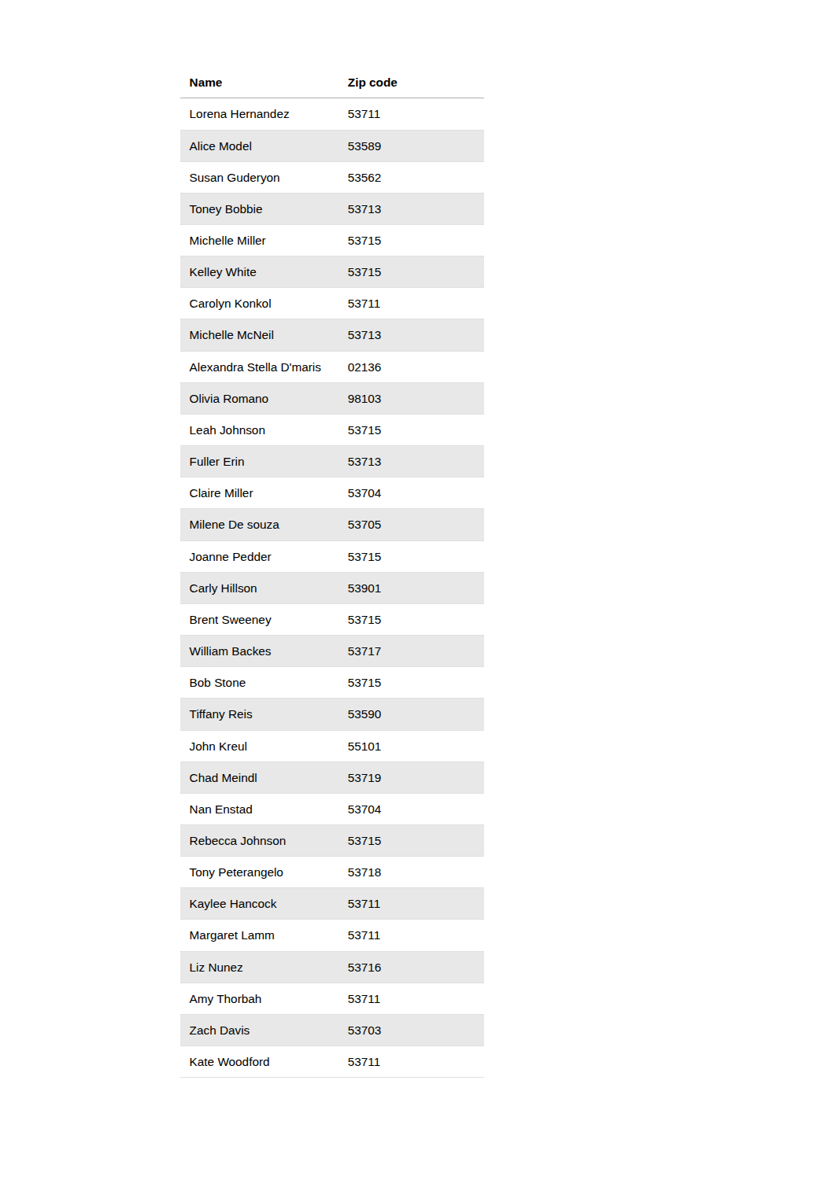| Name | Zip code |
| --- | --- |
| Lorena Hernandez | 53711 |
| Alice Model | 53589 |
| Susan Guderyon | 53562 |
| Toney Bobbie | 53713 |
| Michelle Miller | 53715 |
| Kelley White | 53715 |
| Carolyn Konkol | 53711 |
| Michelle McNeil | 53713 |
| Alexandra Stella D'maris | 02136 |
| Olivia Romano | 98103 |
| Leah Johnson | 53715 |
| Fuller Erin | 53713 |
| Claire Miller | 53704 |
| Milene De souza | 53705 |
| Joanne Pedder | 53715 |
| Carly Hillson | 53901 |
| Brent Sweeney | 53715 |
| William Backes | 53717 |
| Bob Stone | 53715 |
| Tiffany Reis | 53590 |
| John Kreul | 55101 |
| Chad Meindl | 53719 |
| Nan Enstad | 53704 |
| Rebecca Johnson | 53715 |
| Tony Peterangelo | 53718 |
| Kaylee Hancock | 53711 |
| Margaret Lamm | 53711 |
| Liz Nunez | 53716 |
| Amy Thorbah | 53711 |
| Zach Davis | 53703 |
| Kate Woodford | 53711 |